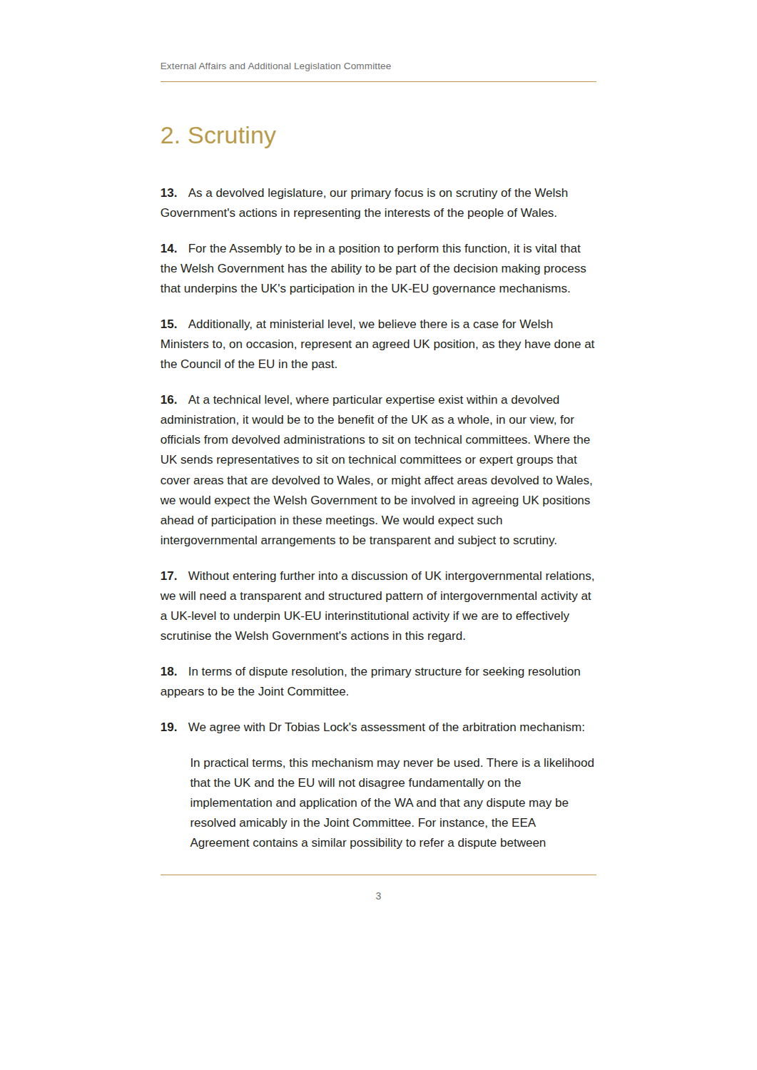External Affairs and Additional Legislation Committee
2. Scrutiny
13. As a devolved legislature, our primary focus is on scrutiny of the Welsh Government's actions in representing the interests of the people of Wales.
14. For the Assembly to be in a position to perform this function, it is vital that the Welsh Government has the ability to be part of the decision making process that underpins the UK's participation in the UK-EU governance mechanisms.
15. Additionally, at ministerial level, we believe there is a case for Welsh Ministers to, on occasion, represent an agreed UK position, as they have done at the Council of the EU in the past.
16. At a technical level, where particular expertise exist within a devolved administration, it would be to the benefit of the UK as a whole, in our view, for officials from devolved administrations to sit on technical committees. Where the UK sends representatives to sit on technical committees or expert groups that cover areas that are devolved to Wales, or might affect areas devolved to Wales, we would expect the Welsh Government to be involved in agreeing UK positions ahead of participation in these meetings. We would expect such intergovernmental arrangements to be transparent and subject to scrutiny.
17. Without entering further into a discussion of UK intergovernmental relations, we will need a transparent and structured pattern of intergovernmental activity at a UK-level to underpin UK-EU interinstitutional activity if we are to effectively scrutinise the Welsh Government's actions in this regard.
18. In terms of dispute resolution, the primary structure for seeking resolution appears to be the Joint Committee.
19. We agree with Dr Tobias Lock's assessment of the arbitration mechanism:
In practical terms, this mechanism may never be used. There is a likelihood that the UK and the EU will not disagree fundamentally on the implementation and application of the WA and that any dispute may be resolved amicably in the Joint Committee. For instance, the EEA Agreement contains a similar possibility to refer a dispute between
3